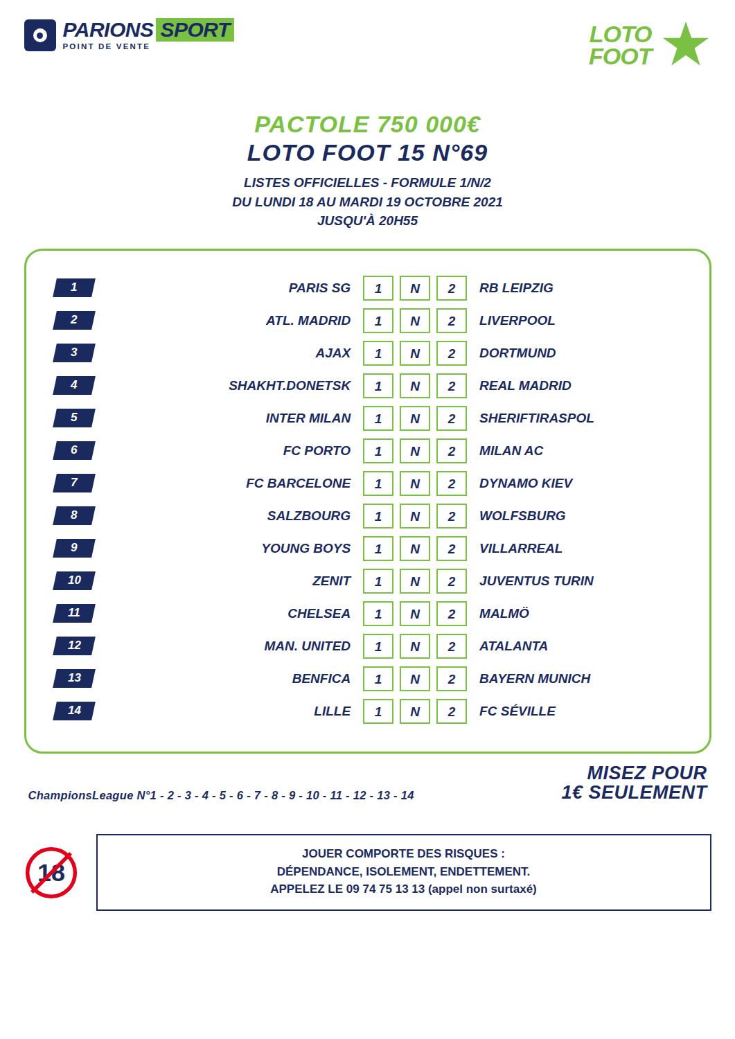PARIONSSPORT
POINT DE VENTE
LOTO
FOOT
PACTOLE 750 000€
LOTO FOOT 15 N°69
LISTES OFFICIELLES - FORMULE 1/N/2
DU LUNDI 18 AU MARDI 19 OCTOBRE 2021
JUSQU'À 20H55
| 1 | PARIS SG | 1 | N | 2 | RB LEIPZIG |
| 2 | ATL. MADRID | 1 | N | 2 | LIVERPOOL |
| 3 | AJAX | 1 | N | 2 | DORTMUND |
| 4 | SHAKHT.DONETSK | 1 | N | 2 | REAL MADRID |
| 5 | INTER MILAN | 1 | N | 2 | SHERIFTIRASPOL |
| 6 | FC PORTO | 1 | N | 2 | MILAN AC |
| 7 | FC BARCELONE | 1 | N | 2 | DYNAMO KIEV |
| 8 | SALZBOURG | 1 | N | 2 | WOLFSBURG |
| 9 | YOUNG BOYS | 1 | N | 2 | VILLARREAL |
| 10 | ZENIT | 1 | N | 2 | JUVENTUS TURIN |
| 11 | CHELSEA | 1 | N | 2 | MALMÖ |
| 12 | MAN. UNITED | 1 | N | 2 | ATALANTA |
| 13 | BENFICA | 1 | N | 2 | BAYERN MUNICH |
| 14 | LILLE | 1 | N | 2 | FC SÉVILLE |
ChampionsLeague N°1 - 2 - 3 - 4 - 5 - 6 - 7 - 8 - 9 - 10 - 11 - 12 - 13 - 14
MISEZ POUR
1€ SEULEMENT
18
JOUER COMPORTE DES RISQUES :
DÉPENDANCE, ISOLEMENT, ENDETTEMENT.
APPELEZ LE 09 74 75 13 13 (appel non surtaxé)